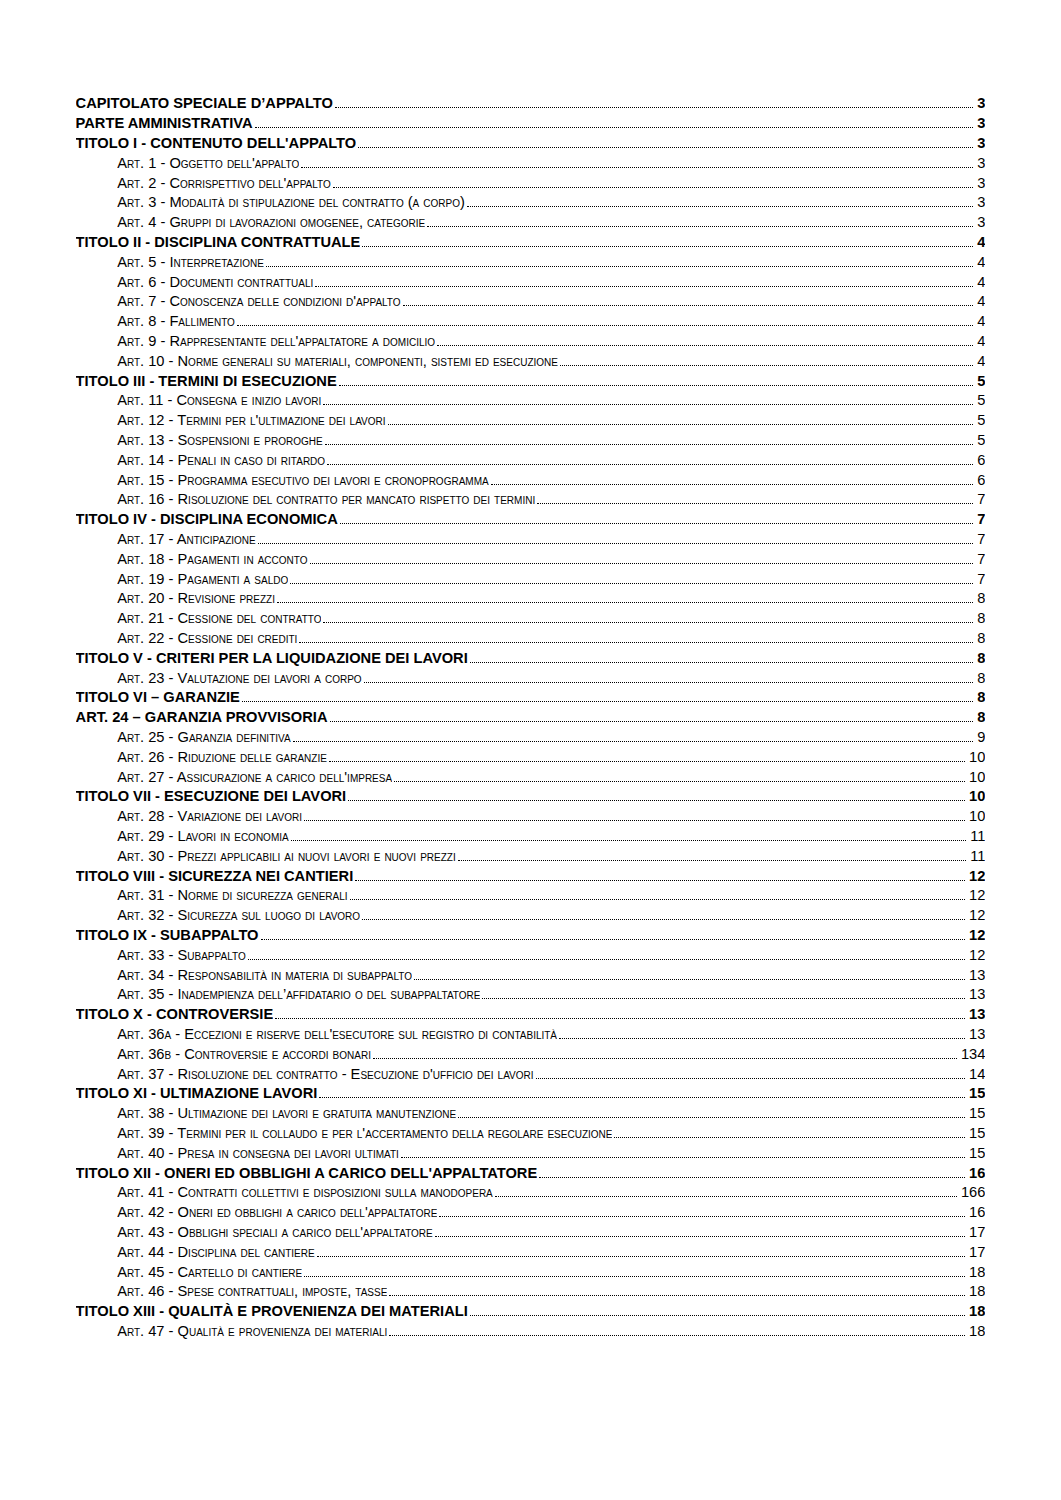Capitolato speciale d’appalto 3
Parte amministrativa 3
Titolo I - Contenuto dell'appalto 3
Art. 1 - Oggetto dell'appalto 3
Art. 2 - Corrispettivo dell'appalto 3
Art. 3 - Modalità di stipulazione del contratto (a corpo) 3
Art. 4 - Gruppi di lavorazioni omogenee, categorie 3
Titolo II - Disciplina contrattuale 4
Art. 5 - Interpretazione 4
Art. 6 - Documenti contrattuali 4
Art. 7 - Conoscenza delle condizioni d'appalto 4
Art. 8 - Fallimento 4
Art. 9 - Rappresentante dell'appaltatore a domicilio 4
Art. 10 - Norme generali su materiali, componenti, sistemi ed esecuzione 4
Titolo III - Termini di esecuzione 5
Art. 11 - Consegna e inizio lavori 5
Art. 12 - Termini per l'ultimazione dei lavori 5
Art. 13 - Sospensioni e proroghe 5
Art. 14 - Penali in caso di ritardo 6
Art. 15 - Programma esecutivo dei lavori e cronoprogramma 6
Art. 16 - Risoluzione del contratto per mancato rispetto dei termini 7
Titolo IV - Disciplina economica 7
Art. 17 - Anticipazione 7
Art. 18 - Pagamenti in acconto 7
Art. 19 - Pagamenti a saldo 7
Art. 20 - Revisione prezzi 8
Art. 21 - Cessione del contratto 8
Art. 22 - Cessione dei crediti 8
Titolo V - Criteri per la liquidazione dei lavori 8
Art. 23 - Valutazione dei lavori a corpo 8
Titolo VI – Garanzie 8
Art. 24 – Garanzia provvisoria 8
Art. 25 - Garanzia definitiva 9
Art. 26 - Riduzione delle garanzie 10
Art. 27 - Assicurazione a carico dell'impresa 10
Titolo VII - Esecuzione dei lavori 10
Art. 28 - Variazione dei lavori 10
Art. 29 - Lavori in economia 11
Art. 30 - Prezzi applicabili ai nuovi lavori e nuovi prezzi 11
Titolo VIII - Sicurezza nei cantieri 12
Art. 31 - Norme di sicurezza generali 12
Art. 32 - Sicurezza sul luogo di lavoro 12
Titolo IX - Subappalto 12
Art. 33 - Subappalto 12
Art. 34 - Responsabilità in materia di subappalto 13
Art. 35 - Inadempienza dell’affidatario o del subappaltatore 13
Titolo X - Controversie 13
Art. 36a - Eccezioni e riserve dell'esecutore sul registro di contabilità 13
Art. 36b - Controversie e accordi bonari 134
Art. 37 - Risoluzione del contratto - Esecuzione d'ufficio dei lavori 14
Titolo XI - Ultimazione lavori 15
Art. 38 - Ultimazione dei lavori e gratuita manutenzione 15
Art. 39 - Termini per il collaudo e per l'accertamento della regolare esecuzione 15
Art. 40 - Presa in consegna dei lavori ultimati 15
Titolo XII - Oneri ed obblighi a carico dell'appaltatore 16
Art. 41 - Contratti collettivi e disposizioni sulla manodopera 166
Art. 42 - Oneri ed obblighi a carico dell'appaltatore 16
Art. 43 - Obblighi speciali a carico dell'appaltatore 17
Art. 44 - Disciplina del cantiere 17
Art. 45 - Cartello di cantiere 18
Art. 46 - Spese contrattuali, imposte, tasse 18
Titolo XIII - Qualità e provenienza dei materiali 18
Art. 47 - Qualità e provenienza dei materiali 18